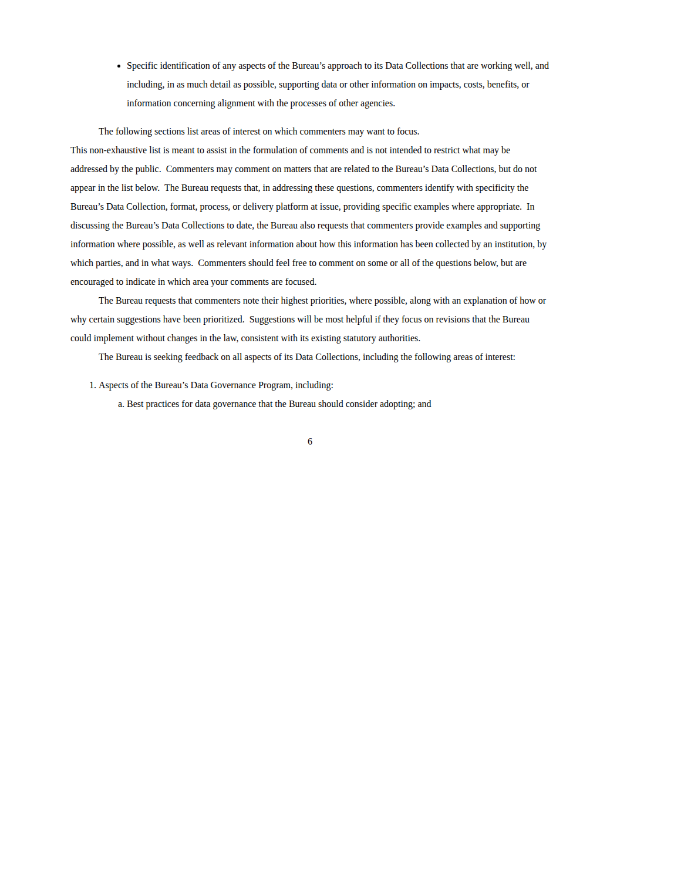Specific identification of any aspects of the Bureau’s approach to its Data Collections that are working well, and including, in as much detail as possible, supporting data or other information on impacts, costs, benefits, or information concerning alignment with the processes of other agencies.
The following sections list areas of interest on which commenters may want to focus.
This non-exhaustive list is meant to assist in the formulation of comments and is not intended to restrict what may be addressed by the public. Commenters may comment on matters that are related to the Bureau’s Data Collections, but do not appear in the list below. The Bureau requests that, in addressing these questions, commenters identify with specificity the Bureau’s Data Collection, format, process, or delivery platform at issue, providing specific examples where appropriate. In discussing the Bureau’s Data Collections to date, the Bureau also requests that commenters provide examples and supporting information where possible, as well as relevant information about how this information has been collected by an institution, by which parties, and in what ways. Commenters should feel free to comment on some or all of the questions below, but are encouraged to indicate in which area your comments are focused.
The Bureau requests that commenters note their highest priorities, where possible, along with an explanation of how or why certain suggestions have been prioritized. Suggestions will be most helpful if they focus on revisions that the Bureau could implement without changes in the law, consistent with its existing statutory authorities.
The Bureau is seeking feedback on all aspects of its Data Collections, including the following areas of interest:
Aspects of the Bureau’s Data Governance Program, including:
Best practices for data governance that the Bureau should consider adopting; and
6